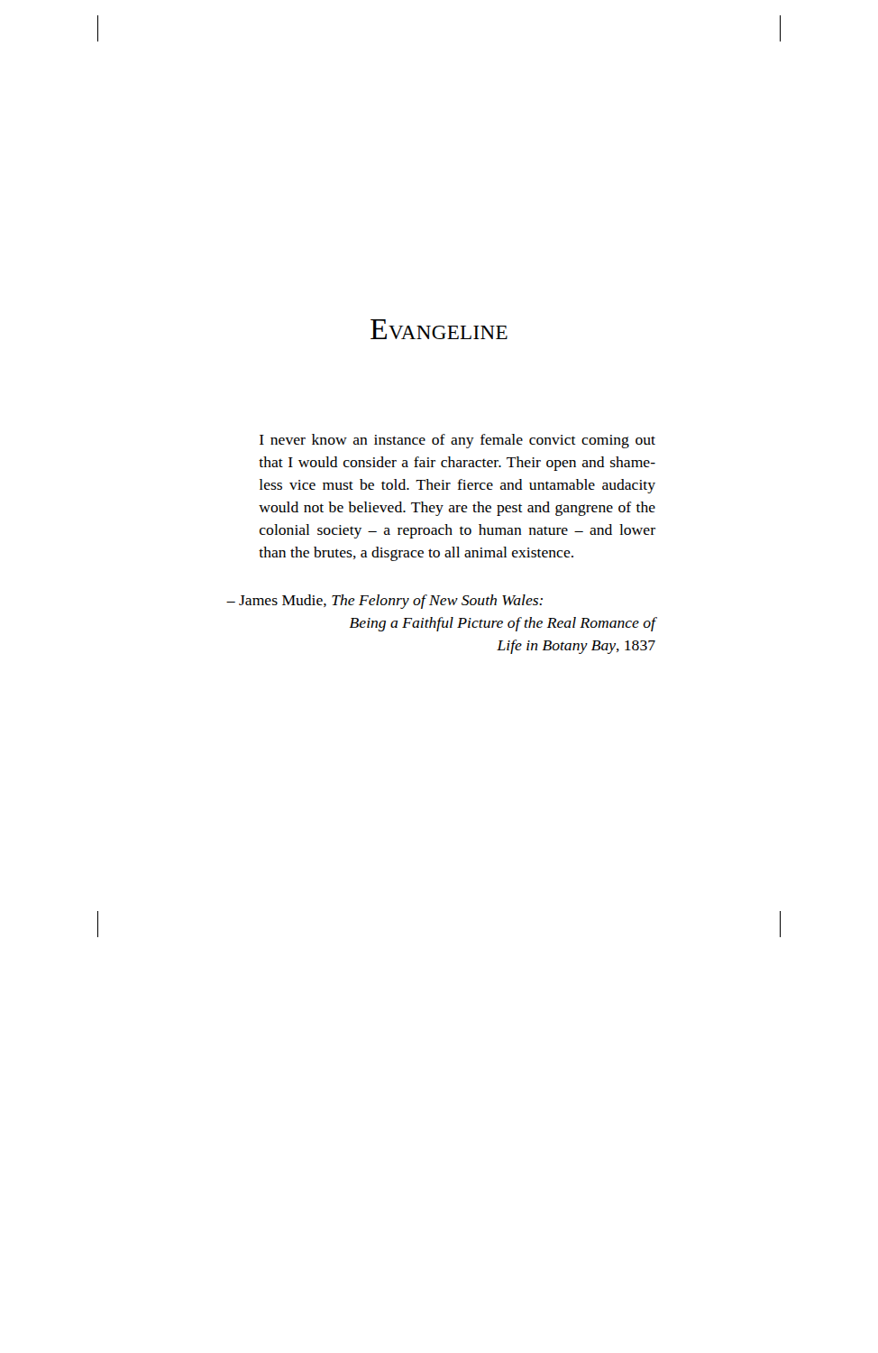Evangeline
I never know an instance of any female convict coming out that I would consider a fair character. Their open and shameless vice must be told. Their fierce and untamable audacity would not be believed. They are the pest and gangrene of the colonial society – a reproach to human nature – and lower than the brutes, a disgrace to all animal existence.
– James Mudie, The Felonry of New South Wales:
Being a Faithful Picture of the Real Romance of
Life in Botany Bay, 1837